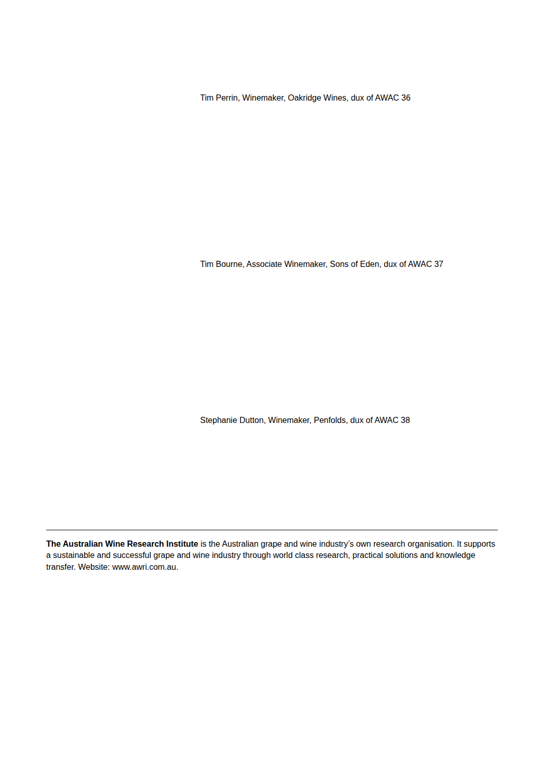Tim Perrin, Winemaker, Oakridge Wines, dux of AWAC 36
Tim Bourne, Associate Winemaker, Sons of Eden, dux of AWAC 37
Stephanie Dutton, Winemaker, Penfolds, dux of AWAC 38
The Australian Wine Research Institute is the Australian grape and wine industry’s own research organisation. It supports a sustainable and successful grape and wine industry through world class research, practical solutions and knowledge transfer. Website: www.awri.com.au.